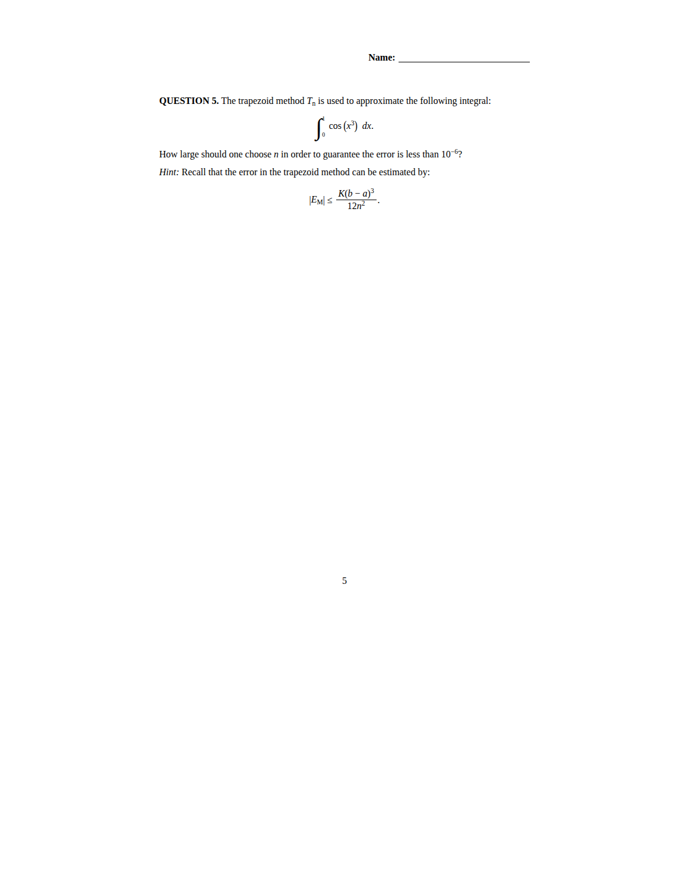Name:
QUESTION 5. The trapezoid method Tn is used to approximate the following integral:
∫10 cos (x3) dx.
How large should one choose n in order to guarantee the error is less than 10−6?
Hint: Recall that the error in the trapezoid method can be estimated by:
|EM| ≤ K(b − a)3 12n2 .
5